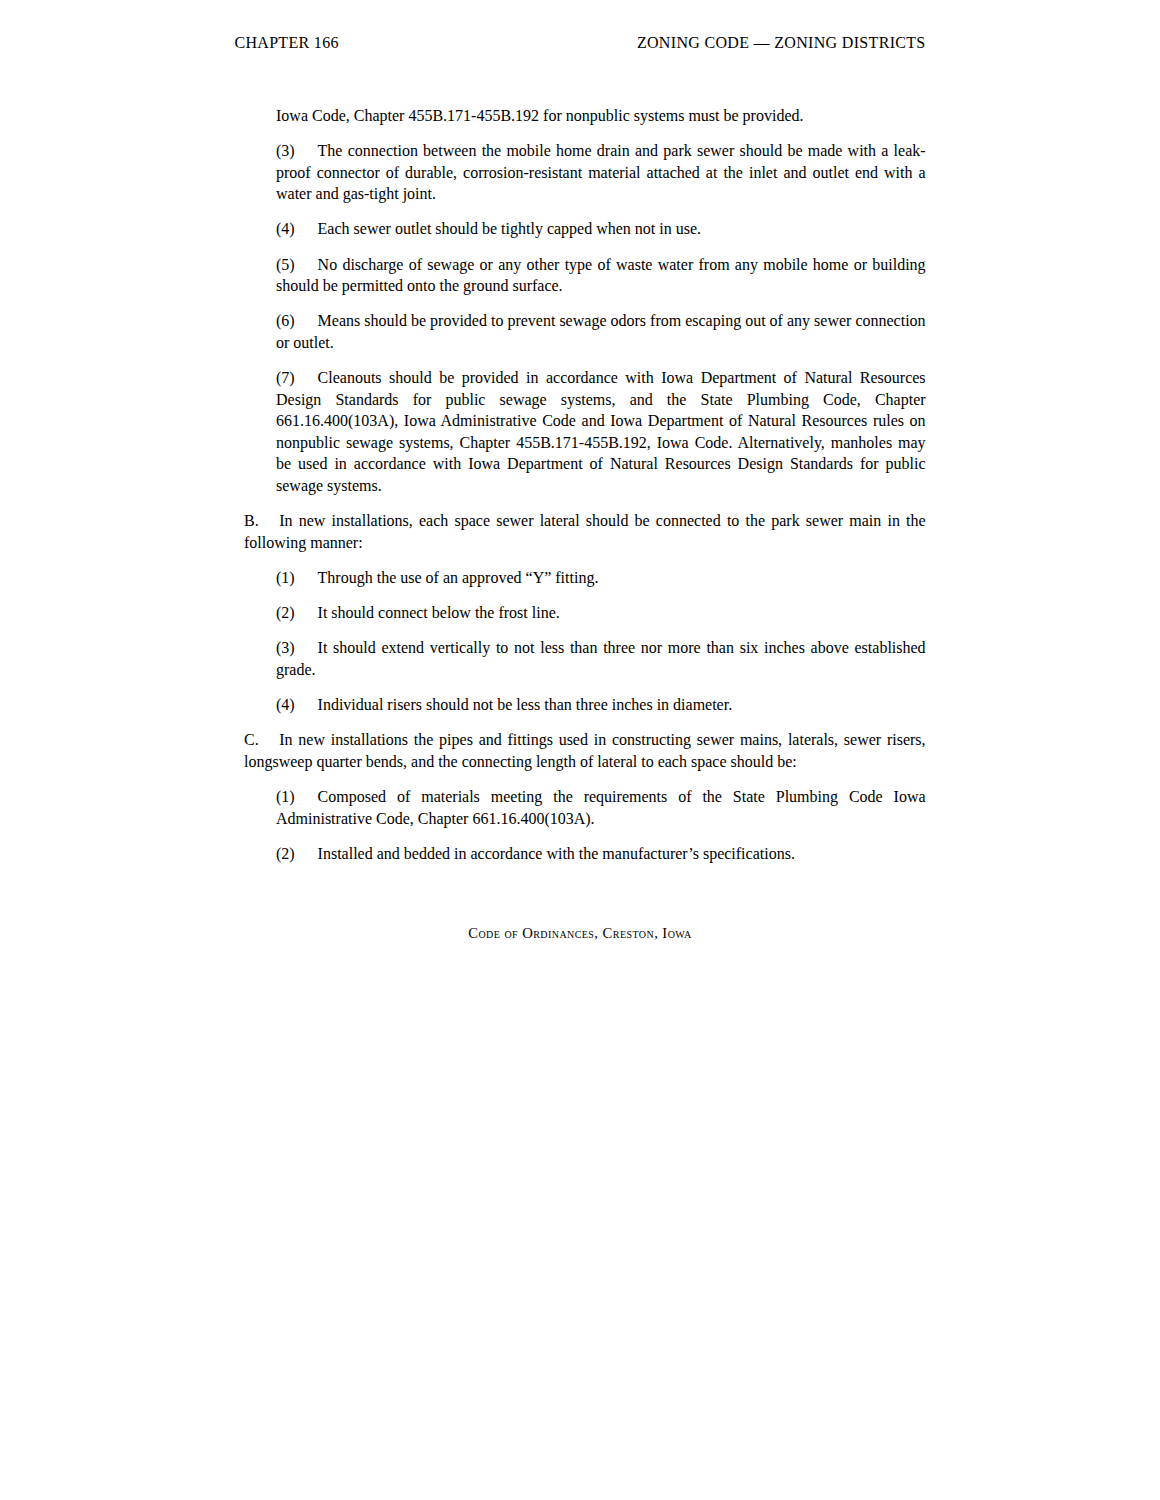Chapter 166 Zoning Code — Zoning Districts
Iowa Code, Chapter 455B.171-455B.192 for nonpublic systems must be provided.
(3) The connection between the mobile home drain and park sewer should be made with a leak-proof connector of durable, corrosion-resistant material attached at the inlet and outlet end with a water and gas-tight joint.
(4) Each sewer outlet should be tightly capped when not in use.
(5) No discharge of sewage or any other type of waste water from any mobile home or building should be permitted onto the ground surface.
(6) Means should be provided to prevent sewage odors from escaping out of any sewer connection or outlet.
(7) Cleanouts should be provided in accordance with Iowa Department of Natural Resources Design Standards for public sewage systems, and the State Plumbing Code, Chapter 661.16.400(103A), Iowa Administrative Code and Iowa Department of Natural Resources rules on nonpublic sewage systems, Chapter 455B.171-455B.192, Iowa Code. Alternatively, manholes may be used in accordance with Iowa Department of Natural Resources Design Standards for public sewage systems.
B. In new installations, each space sewer lateral should be connected to the park sewer main in the following manner:
(1) Through the use of an approved “Y” fitting.
(2) It should connect below the frost line.
(3) It should extend vertically to not less than three nor more than six inches above established grade.
(4) Individual risers should not be less than three inches in diameter.
C. In new installations the pipes and fittings used in constructing sewer mains, laterals, sewer risers, longsweep quarter bends, and the connecting length of lateral to each space should be:
(1) Composed of materials meeting the requirements of the State Plumbing Code Iowa Administrative Code, Chapter 661.16.400(103A).
(2) Installed and bedded in accordance with the manufacturer’s specifications.
Code of Ordinances, Creston, Iowa